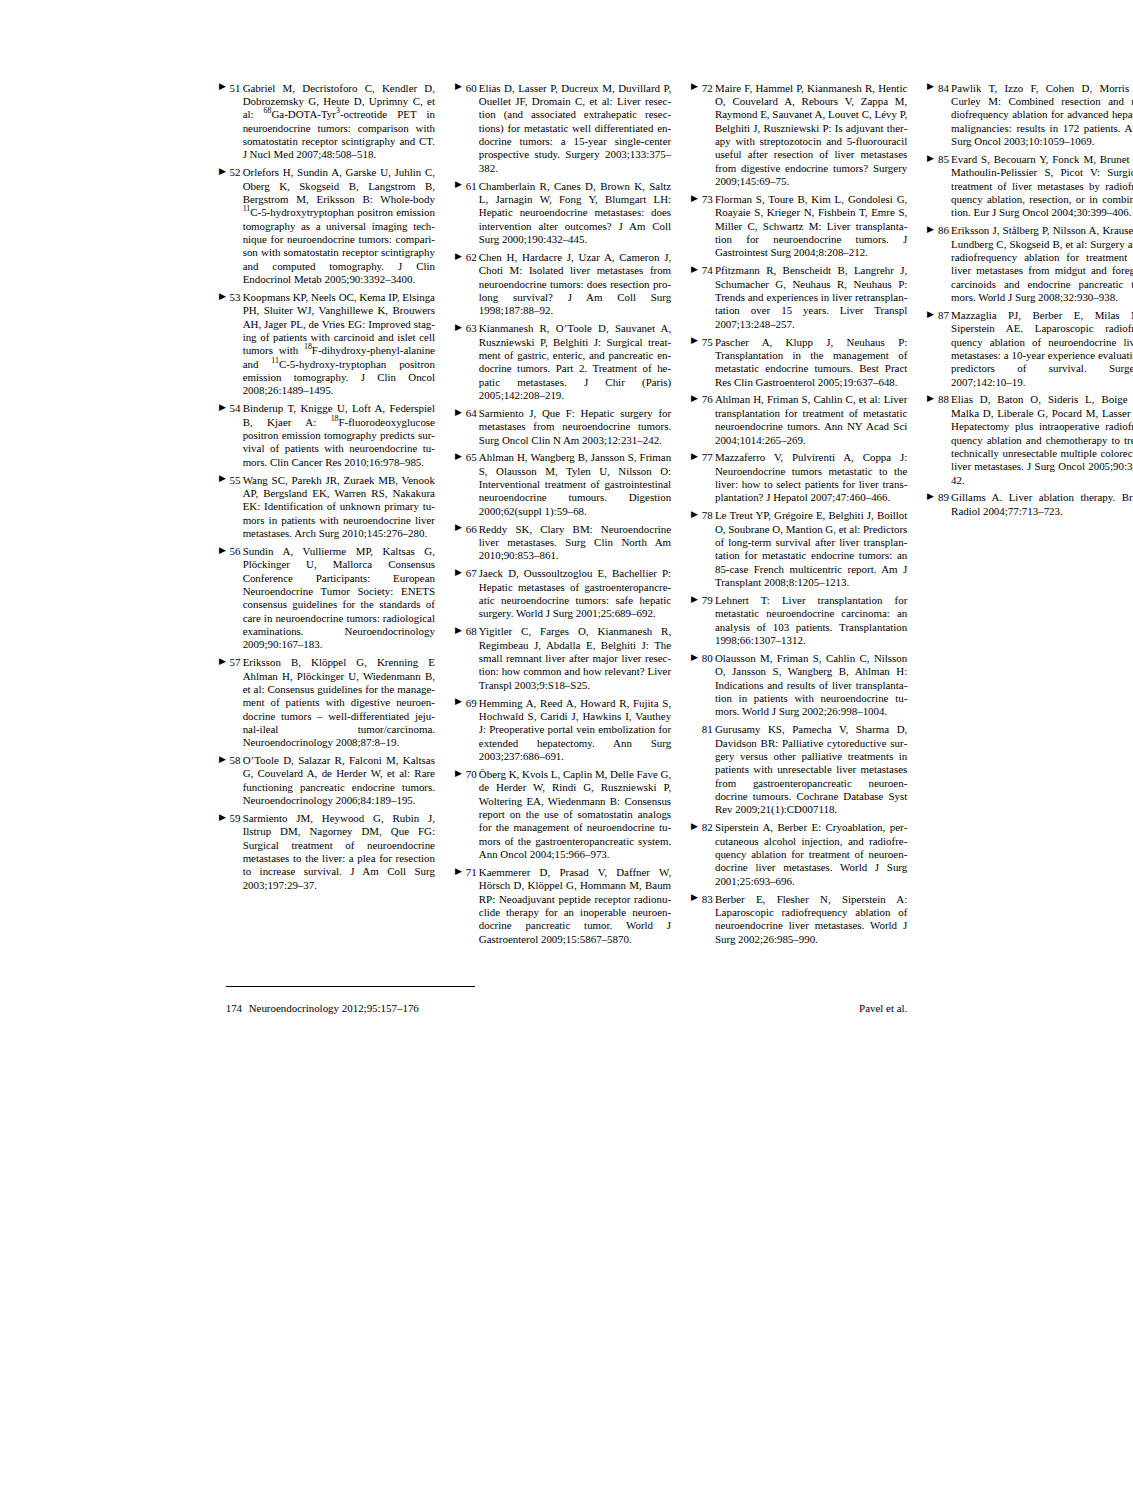51 Gabriel M, Decristoforo C, Kendler D, Dobrozemsky G, Heute D, Uprimny C, et al: 68Ga-DOTA-Tyr3-octreotide PET in neuroendocrine tumors: comparison with somatostatin receptor scintigraphy and CT. J Nucl Med 2007;48:508–518.
52 Orlefors H, Sundin A, Garske U, Juhlin C, Oberg K, Skogseid B, Langstrom B, Bergstrom M, Eriksson B: Whole-body 11C-5-hydroxytryptophan positron emission tomography as a universal imaging technique for neuroendocrine tumors: comparison with somatostatin receptor scintigraphy and computed tomography. J Clin Endocrinol Metab 2005;90:3392–3400.
53 Koopmans KP, Neels OC, Kema IP, Elsinga PH, Sluiter WJ, Vanghillewe K, Brouwers AH, Jager PL, de Vries EG: Improved staging of patients with carcinoid and islet cell tumors with 18F-dihydroxy-phenyl-alanine and 11C-5-hydroxy-tryptophan positron emission tomography. J Clin Oncol 2008;26:1489–1495.
54 Binderup T, Knigge U, Loft A, Federspiel B, Kjaer A: 18F-fluorodeoxyglucose positron emission tomography predicts survival of patients with neuroendocrine tumors. Clin Cancer Res 2010;16:978–985.
55 Wang SC, Parekh JR, Zuraek MB, Venook AP, Bergsland EK, Warren RS, Nakakura EK: Identification of unknown primary tumors in patients with neuroendocrine liver metastases. Arch Surg 2010;145:276–280.
56 Sundin A, Vullierme MP, Kaltsas G, Plöckinger U, Mallorca Consensus Conference Participants: European Neuroendocrine Tumor Society: ENETS consensus guidelines for the standards of care in neuroendocrine tumors: radiological examinations. Neuroendocrinology 2009;90:167–183.
57 Eriksson B, Klöppel G, Krenning E Ahlman H, Plöckinger U, Wiedenmann B, et al: Consensus guidelines for the management of patients with digestive neuroendocrine tumors – well-differentiated jejunal-ileal tumor/carcinoma. Neuroendocrinology 2008;87:8–19.
58 O’Toole D, Salazar R, Falconi M, Kaltsas G, Couvelard A, de Herder W, et al: Rare functioning pancreatic endocrine tumors. Neuroendocrinology 2006;84:189–195.
59 Sarmiento JM, Heywood G, Rubin J, Ilstrup DM, Nagorney DM, Que FG: Surgical treatment of neuroendocrine metastases to the liver: a plea for resection to increase survival. J Am Coll Surg 2003;197:29–37.
60 Elias D, Lasser P, Ducreux M, Duvillard P, Ouellet JF, Dromain C, et al: Liver resection (and associated extrahepatic resections) for metastatic well differentiated endocrine tumors: a 15-year single-center prospective study. Surgery 2003;133:375–382.
61 Chamberlain R, Canes D, Brown K, Saltz L, Jarnagin W, Fong Y, Blumgart LH: Hepatic neuroendocrine metastases: does intervention alter outcomes? J Am Coll Surg 2000;190:432–445.
62 Chen H, Hardacre J, Uzar A, Cameron J, Choti M: Isolated liver metastases from neuroendocrine tumors: does resection prolong survival? J Am Coll Surg 1998;187:88–92.
63 Kianmanesh R, O’Toole D, Sauvanet A, Ruszniewski P, Belghiti J: Surgical treatment of gastric, enteric, and pancreatic endocrine tumors. Part 2. Treatment of hepatic metastases. J Chir (Paris) 2005;142:208–219.
64 Sarmiento J, Que F: Hepatic surgery for metastases from neuroendocrine tumors. Surg Oncol Clin N Am 2003;12:231–242.
65 Ahlman H, Wangberg B, Jansson S, Friman S, Olausson M, Tylen U, Nilsson O: Interventional treatment of gastrointestinal neuroendocrine tumours. Digestion 2000;62(suppl 1):59–68.
66 Reddy SK, Clary BM: Neuroendocrine liver metastases. Surg Clin North Am 2010;90:853–861.
67 Jaeck D, Oussoultzoglou E, Bachellier P: Hepatic metastases of gastroenteropancreatic neuroendocrine tumors: safe hepatic surgery. World J Surg 2001;25:689–692.
68 Yigitler C, Farges O, Kianmanesh R, Regimbeau J, Abdalla E, Belghiti J: The small remnant liver after major liver resection: how common and how relevant? Liver Transpl 2003;9:S18–S25.
69 Hemming A, Reed A, Howard R, Fujita S, Hochwald S, Caridi J, Hawkins I, Vauthey J: Preoperative portal vein embolization for extended hepatectomy. Ann Surg 2003;237:686–691.
70 Öberg K, Kvols L, Caplin M, Delle Fave G, de Herder W, Rindi G, Ruszniewski P, Woltering EA, Wiedenmann B: Consensus report on the use of somatostatin analogs for the management of neuroendocrine tumors of the gastroenteropancreatic system. Ann Oncol 2004;15:966–973.
71 Kaemmerer D, Prasad V, Daffner W, Hörsch D, Klöppel G, Hommann M, Baum RP: Neoadjuvant peptide receptor radionuclide therapy for an inoperable neuroendocrine pancreatic tumor. World J Gastroenterol 2009;15:5867–5870.
72 Maire F, Hammel P, Kianmanesh R, Hentic O, Couvelard A, Rebours V, Zappa M, Raymond E, Sauvanet A, Louvet C, Lévy P, Belghiti J, Ruszniewski P: Is adjuvant therapy with streptozotocin and 5-fluorouracil useful after resection of liver metastases from digestive endocrine tumors? Surgery 2009;145:69–75.
73 Florman S, Toure B, Kim L, Gondolesi G, Roayaie S, Krieger N, Fishbein T, Emre S, Miller C, Schwartz M: Liver transplantation for neuroendocrine tumors. J Gastrointest Surg 2004;8:208–212.
74 Pfitzmann R, Benscheidt B, Langrehr J, Schumacher G, Neuhaus R, Neuhaus P: Trends and experiences in liver retransplantation over 15 years. Liver Transpl 2007;13:248–257.
75 Pascher A, Klupp J, Neuhaus P: Transplantation in the management of metastatic endocrine tumours. Best Pract Res Clin Gastroenterol 2005;19:637–648.
76 Ahlman H, Friman S, Cahlin C, et al: Liver transplantation for treatment of metastatic neuroendocrine tumors. Ann NY Acad Sci 2004;1014:265–269.
77 Mazzaferro V, Pulvirenti A, Coppa J: Neuroendocrine tumors metastatic to the liver: how to select patients for liver transplantation? J Hepatol 2007;47:460–466.
78 Le Treut YP, Grégoire E, Belghiti J, Boillot O, Soubrane O, Mantion G, et al: Predictors of long-term survival after liver transplantation for metastatic endocrine tumors: an 85-case French multicentric report. Am J Transplant 2008;8:1205–1213.
79 Lehnert T: Liver transplantation for metastatic neuroendocrine carcinoma: an analysis of 103 patients. Transplantation 1998;66:1307–1312.
80 Olausson M, Friman S, Cahlin C, Nilsson O, Jansson S, Wangberg B, Ahlman H: Indications and results of liver transplantation in patients with neuroendocrine tumors. World J Surg 2002;26:998–1004.
81 Gurusamy KS, Pamecha V, Sharma D, Davidson BR: Palliative cytoreductive surgery versus other palliative treatments in patients with unresectable liver metastases from gastroenteropancreatic neuroendocrine tumours. Cochrane Database Syst Rev 2009;21(1):CD007118.
82 Siperstein A, Berber E: Cryoablation, percutaneous alcohol injection, and radiofrequency ablation for treatment of neuroendocrine liver metastases. World J Surg 2001;25:693–696.
83 Berber E, Flesher N, Siperstein A: Laparoscopic radiofrequency ablation of neuroendocrine liver metastases. World J Surg 2002;26:985–990.
84 Pawlik T, Izzo F, Cohen D, Morris J, Curley M: Combined resection and radiofrequency ablation for advanced hepatic malignancies: results in 172 patients. Ann Surg Oncol 2003;10:1059–1069.
85 Evard S, Becouarn Y, Fonck M, Brunet R, Mathoulin-Pelissier S, Picot V: Surgical treatment of liver metastases by radiofrequency ablation, resection, or in combination. Eur J Surg Oncol 2004;30:399–406.
86 Eriksson J, Stålberg P, Nilsson A, Krause J, Lundberg C, Skogseid B, et al: Surgery and radiofrequency ablation for treatment of liver metastases from midgut and foregut carcinoids and endocrine pancreatic tumors. World J Surg 2008;32:930–938.
87 Mazzaglia PJ, Berber E, Milas M, Siperstein AE. Laparoscopic radiofrequency ablation of neuroendocrine liver metastases: a 10-year experience evaluating predictors of survival. Surgery 2007;142:10–19.
88 Elias D, Baton O, Sideris L, Boige V, Malka D, Liberale G, Pocard M, Lasser P: Hepatectomy plus intraoperative radiofrequency ablation and chemotherapy to treat technically unresectable multiple colorectal liver metastases. J Surg Oncol 2005;90:36–42.
89 Gillams A. Liver ablation therapy. Br J Radiol 2004;77:713–723.
174 Neuroendocrinology 2012;95:157–176 Pavel et al.